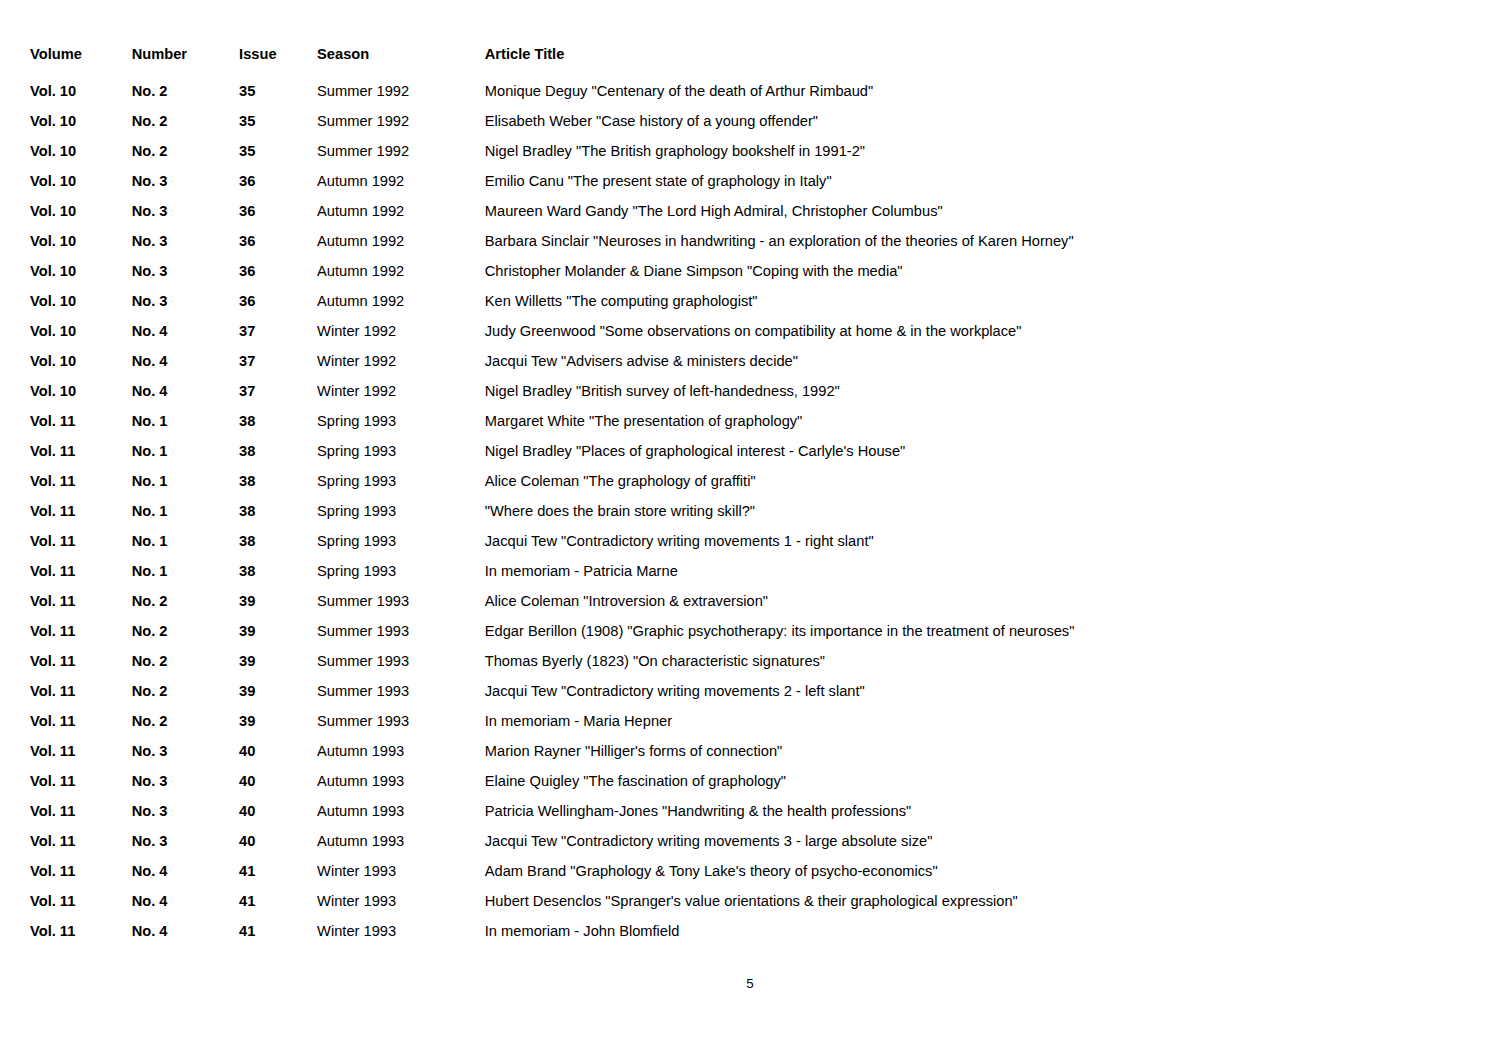| Volume | Number | Issue | Season | Article Title |
| --- | --- | --- | --- | --- |
| Vol. 10 | No. 2 | 35 | Summer 1992 | Monique Deguy "Centenary of the death of Arthur Rimbaud" |
| Vol. 10 | No. 2 | 35 | Summer 1992 | Elisabeth Weber "Case history of a young offender" |
| Vol. 10 | No. 2 | 35 | Summer 1992 | Nigel Bradley "The British graphology bookshelf in 1991-2" |
| Vol. 10 | No. 3 | 36 | Autumn 1992 | Emilio Canu "The present state of graphology in Italy" |
| Vol. 10 | No. 3 | 36 | Autumn 1992 | Maureen Ward Gandy "The Lord High Admiral, Christopher Columbus" |
| Vol. 10 | No. 3 | 36 | Autumn 1992 | Barbara Sinclair "Neuroses in handwriting - an exploration of the theories of Karen Horney" |
| Vol. 10 | No. 3 | 36 | Autumn 1992 | Christopher Molander & Diane Simpson "Coping with the media" |
| Vol. 10 | No. 3 | 36 | Autumn 1992 | Ken Willetts "The computing graphologist" |
| Vol. 10 | No. 4 | 37 | Winter 1992 | Judy Greenwood "Some observations on compatibility at home & in the workplace" |
| Vol. 10 | No. 4 | 37 | Winter 1992 | Jacqui Tew "Advisers advise & ministers decide" |
| Vol. 10 | No. 4 | 37 | Winter 1992 | Nigel Bradley "British survey of left-handedness, 1992" |
| Vol. 11 | No. 1 | 38 | Spring 1993 | Margaret White "The presentation of graphology" |
| Vol. 11 | No. 1 | 38 | Spring 1993 | Nigel Bradley "Places of graphological interest - Carlyle's House" |
| Vol. 11 | No. 1 | 38 | Spring 1993 | Alice Coleman "The graphology of graffiti" |
| Vol. 11 | No. 1 | 38 | Spring 1993 | "Where does the brain store writing skill?" |
| Vol. 11 | No. 1 | 38 | Spring 1993 | Jacqui Tew "Contradictory writing movements 1 - right slant" |
| Vol. 11 | No. 1 | 38 | Spring 1993 | In memoriam - Patricia Marne |
| Vol. 11 | No. 2 | 39 | Summer 1993 | Alice Coleman "Introversion & extraversion" |
| Vol. 11 | No. 2 | 39 | Summer 1993 | Edgar Berillon (1908) "Graphic psychotherapy: its importance in the treatment of neuroses" |
| Vol. 11 | No. 2 | 39 | Summer 1993 | Thomas Byerly (1823) "On characteristic signatures" |
| Vol. 11 | No. 2 | 39 | Summer 1993 | Jacqui Tew "Contradictory writing movements 2 - left slant" |
| Vol. 11 | No. 2 | 39 | Summer 1993 | In memoriam - Maria Hepner |
| Vol. 11 | No. 3 | 40 | Autumn 1993 | Marion Rayner "Hilliger's forms of connection" |
| Vol. 11 | No. 3 | 40 | Autumn 1993 | Elaine Quigley "The fascination of graphology" |
| Vol. 11 | No. 3 | 40 | Autumn 1993 | Patricia Wellingham-Jones "Handwriting & the health professions" |
| Vol. 11 | No. 3 | 40 | Autumn 1993 | Jacqui Tew "Contradictory writing movements 3 - large absolute size" |
| Vol. 11 | No. 4 | 41 | Winter 1993 | Adam Brand "Graphology & Tony Lake's theory of psycho-economics" |
| Vol. 11 | No. 4 | 41 | Winter 1993 | Hubert Desenclos "Spranger's value orientations & their graphological expression" |
| Vol. 11 | No. 4 | 41 | Winter 1993 | In memoriam - John Blomfield |
5